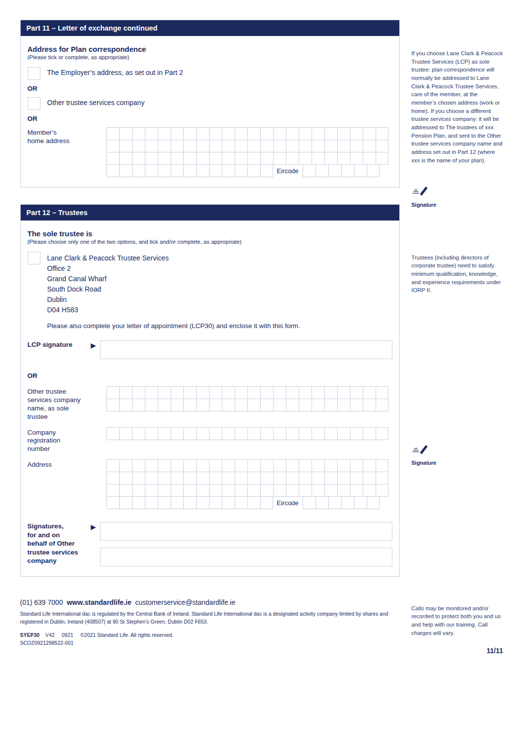Part 11 – Letter of exchange continued
Address for Plan correspondence
(Please tick or complete, as appropriate)
The Employer’s address, as set out in Part 2
OR
Other trustee services company
OR
Member’s
home address
Eircode
Part 12 – Trustees
The sole trustee is
(Please choose only one of the two options, and tick and/or complete, as appropriate)
Lane Clark & Peacock Trustee Services
Office 2
Grand Canal Wharf
South Dock Road
Dublin
D04 H583
Please also complete your letter of appointment (LCP30) and enclose it with this form.
LCP signature
▶
OR
Other trustee
services company
name, as sole
trustee
Company
registration
number
Address
Eircode
Signatures,
for and on
behalf of Other
trustee services
company
▶
If you choose Lane Clark & Peacock Trustee Services (LCP) as sole trustee: plan correspondence will normally be addressed to Lane Clark & Peacock Trustee Services, care of the member, at the member’s chosen address (work or home). If you choose a different trustee services company: it will be addressed to The trustees of xxx Pension Plan, and sent to the Other trustee services company name and address set out in Part 12 (where xxx is the name of your plan).
Signature
Trustees (including directors of corporate trustee) need to satisfy minimum qualification, knowledge, and experience requirements under IORP II.
Signature
(01) 639 7000 www.standardlife.ie customerservice@standardlife.ie
Standard Life International dac is regulated by the Central Bank of Ireland. Standard Life International dac is a designated activity company limited by shares and registered in Dublin, Ireland (408507) at 90 St Stephen’s Green, Dublin D02 F653.
SYEP30 V42 0921 ©2021 Standard Life. All rights reserved.
SCOZ0921298522-001
Calls may be monitored and/or recorded to protect both you and us and help with our training. Call charges will vary.
11/11